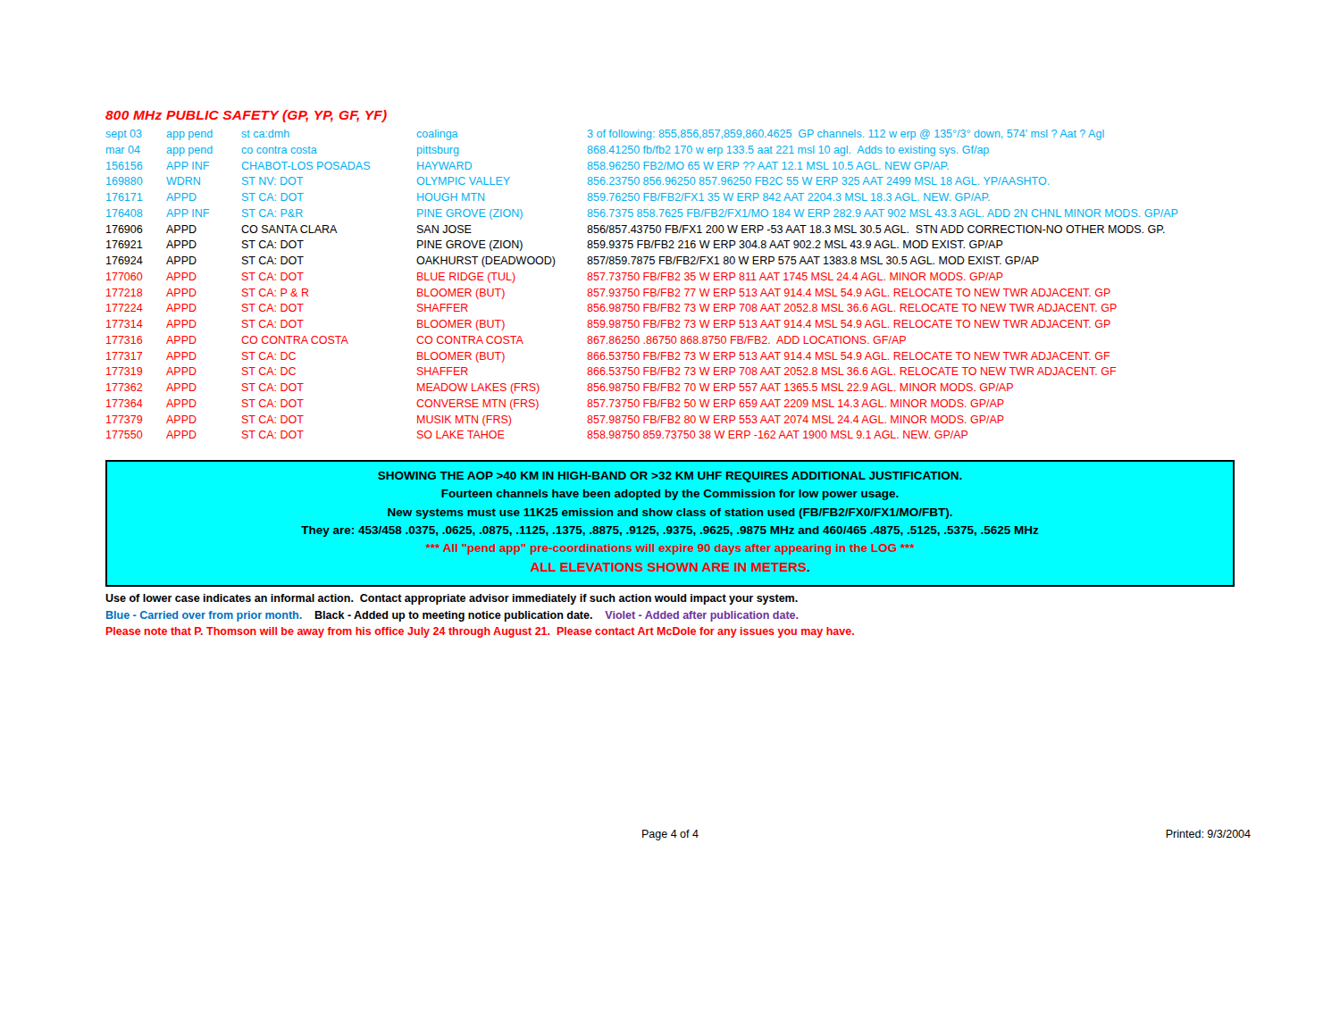800 MHz PUBLIC SAFETY (GP, YP, GF, YF)
| sept 03 | app pend | st ca:dmh | coalinga | 3 of following: 855,856,857,859,860.4625 GP channels. 112 w erp @ 135°/3° down, 574' msl ? Aat ? Agl |
| mar 04 | app pend | co contra costa | pittsburg | 868.41250 fb/fb2 170 w erp 133.5 aat 221 msl 10 agl. Adds to existing sys. Gf/ap |
| 156156 | APP INF | CHABOT-LOS POSADAS | HAYWARD | 858.96250 FB2/MO 65 W ERP ?? AAT 12.1 MSL 10.5 AGL. NEW GP/AP. |
| 169880 | WDRN | ST NV: DOT | OLYMPIC VALLEY | 856.23750 856.96250 857.96250 FB2C 55 W ERP 325 AAT 2499 MSL 18 AGL. YP/AASHTO. |
| 176171 | APPD | ST CA: DOT | HOUGH MTN | 859.76250 FB/FB2/FX1 35 W ERP 842 AAT 2204.3 MSL 18.3 AGL. NEW. GP/AP. |
| 176408 | APP INF | ST CA: P&R | PINE GROVE (ZION) | 856.7375 858.7625 FB/FB2/FX1/MO 184 W ERP 282.9 AAT 902 MSL 43.3 AGL. ADD 2N CHNL MINOR MODS. GP/AP |
| 176906 | APPD | CO SANTA CLARA | SAN JOSE | 856/857.43750 FB/FX1 200 W ERP -53 AAT 18.3 MSL 30.5 AGL. STN ADD CORRECTION-NO OTHER MODS. GP. |
| 176921 | APPD | ST CA: DOT | PINE GROVE (ZION) | 859.9375 FB/FB2 216 W ERP 304.8 AAT 902.2 MSL 43.9 AGL. MOD EXIST. GP/AP |
| 176924 | APPD | ST CA: DOT | OAKHURST (DEADWOOD) | 857/859.7875 FB/FB2/FX1 80 W ERP 575 AAT 1383.8 MSL 30.5 AGL. MOD EXIST. GP/AP |
| 177060 | APPD | ST CA: DOT | BLUE RIDGE (TUL) | 857.73750 FB/FB2 35 W ERP 811 AAT 1745 MSL 24.4 AGL. MINOR MODS. GP/AP |
| 177218 | APPD | ST CA: P & R | BLOOMER (BUT) | 857.93750 FB/FB2 77 W ERP 513 AAT 914.4 MSL 54.9 AGL. RELOCATE TO NEW TWR ADJACENT. GP |
| 177224 | APPD | ST CA: DOT | SHAFFER | 856.98750 FB/FB2 73 W ERP 708 AAT 2052.8 MSL 36.6 AGL. RELOCATE TO NEW TWR ADJACENT. GP |
| 177314 | APPD | ST CA: DOT | BLOOMER (BUT) | 859.98750 FB/FB2 73 W ERP 513 AAT 914.4 MSL 54.9 AGL. RELOCATE TO NEW TWR ADJACENT. GP |
| 177316 | APPD | CO CONTRA COSTA | CO CONTRA COSTA | 867.86250 .86750 868.8750 FB/FB2. ADD LOCATIONS. GF/AP |
| 177317 | APPD | ST CA: DC | BLOOMER (BUT) | 866.53750 FB/FB2 73 W ERP 513 AAT 914.4 MSL 54.9 AGL. RELOCATE TO NEW TWR ADJACENT. GF |
| 177319 | APPD | ST CA: DC | SHAFFER | 866.53750 FB/FB2 73 W ERP 708 AAT 2052.8 MSL 36.6 AGL. RELOCATE TO NEW TWR ADJACENT. GF |
| 177362 | APPD | ST CA: DOT | MEADOW LAKES (FRS) | 856.98750 FB/FB2 70 W ERP 557 AAT 1365.5 MSL 22.9 AGL. MINOR MODS. GP/AP |
| 177364 | APPD | ST CA: DOT | CONVERSE MTN (FRS) | 857.73750 FB/FB2 50 W ERP 659 AAT 2209 MSL 14.3 AGL. MINOR MODS. GP/AP |
| 177379 | APPD | ST CA: DOT | MUSIK MTN (FRS) | 857.98750 FB/FB2 80 W ERP 553 AAT 2074 MSL 24.4 AGL. MINOR MODS. GP/AP |
| 177550 | APPD | ST CA: DOT | SO LAKE TAHOE | 858.98750 859.73750 38 W ERP -162 AAT 1900 MSL 9.1 AGL. NEW. GP/AP |
SHOWING THE AOP >40 KM IN HIGH-BAND OR >32 KM UHF REQUIRES ADDITIONAL JUSTIFICATION.
Fourteen channels have been adopted by the Commission for low power usage.
New systems must use 11K25 emission and show class of station used (FB/FB2/FX0/FX1/MO/FBT).
They are: 453/458 .0375, .0625, .0875, .1125, .1375, .8875, .9125, .9375, .9625, .9875 MHz and 460/465 .4875, .5125, .5375, .5625 MHz
*** All "pend app" pre-coordinations will expire 90 days after appearing in the LOG ***
ALL ELEVATIONS SHOWN ARE IN METERS.
Use of lower case indicates an informal action. Contact appropriate advisor immediately if such action would impact your system.
Blue - Carried over from prior month. Black - Added up to meeting notice publication date. Violet - Added after publication date.
Please note that P. Thomson will be away from his office July 24 through August 21. Please contact Art McDole for any issues you may have.
Page 4 of 4
Printed: 9/3/2004